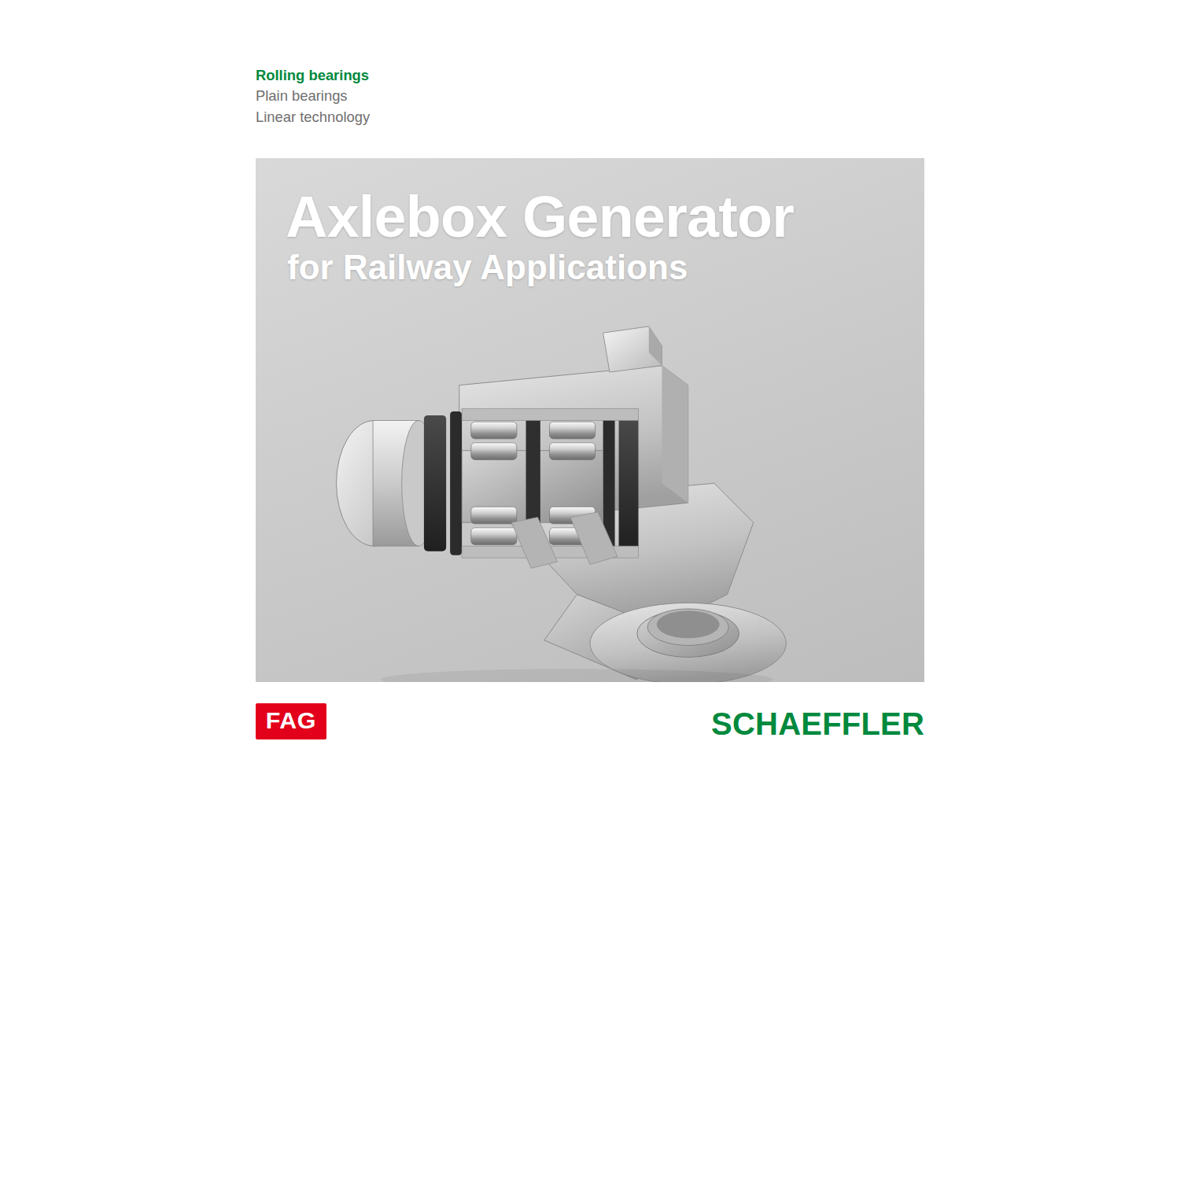Rolling bearings
Plain bearings
Linear technology
Axlebox Generator
for Railway Applications
FAG
SCHAEFFLER